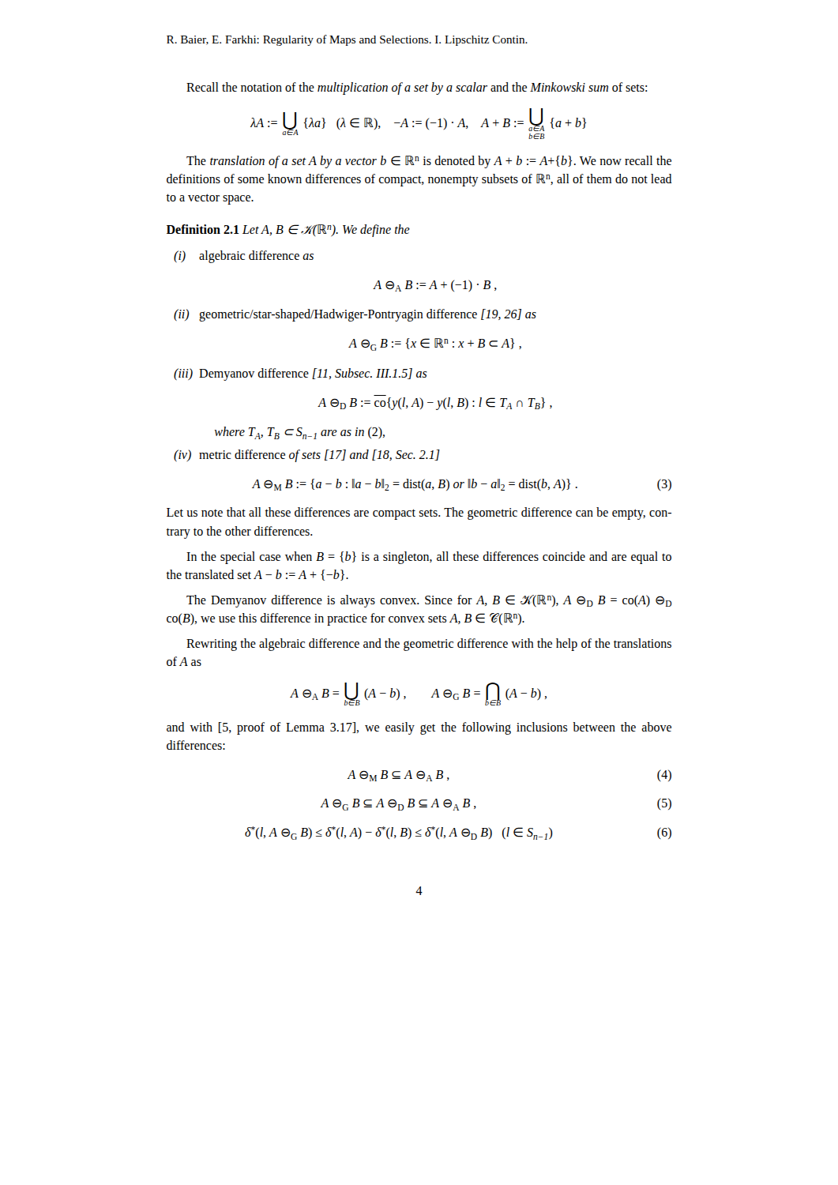R. Baier, E. Farkhi: Regularity of Maps and Selections. I. Lipschitz Contin.
Recall the notation of the multiplication of a set by a scalar and the Minkowski sum of sets:
λA := ⋃a∈A {λa} (λ ∈ ℝ), −A := (−1) · A, A + B := ⋃a∈A
b∈B {a + b}
The translation of a set A by a vector b ∈ ℝn is denoted by A + b := A+{b}. We now recall the definitions of some known differences of compact, nonempty subsets of ℝn, all of them do not lead to a vector space.
Definition 2.1 Let A, B ∈ 𝒦(ℝn). We define the
(i) algebraic difference as
A ⊖A B := A + (−1) · B ,
(ii) geometric/star-shaped/Hadwiger-Pontryagin difference [19, 26] as
A ⊖G B := {x ∈ ℝn : x + B ⊂ A} ,
(iii) Demyanov difference [11, Subsec. III.1.5] as
A ⊖D B := co{y(l, A) − y(l, B) : l ∈ TA ∩ TB} ,
where TA, TB ⊂ Sn−1 are as in (2),
(iv) metric difference of sets [17] and [18, Sec. 2.1]
A ⊖M B := {a − b : ‖a − b‖2 = dist(a, B) or ‖b − a‖2 = dist(b, A)} .
(3)
Let us note that all these differences are compact sets. The geometric difference can be empty, contrary to the other differences.
In the special case when B = {b} is a singleton, all these differences coincide and are equal to the translated set A − b := A + {−b}.
The Demyanov difference is always convex. Since for A, B ∈ 𝒦(ℝn), A ⊖D B = co(A) ⊖D co(B), we use this difference in practice for convex sets A, B ∈ 𝒞(ℝn).
Rewriting the algebraic difference and the geometric difference with the help of the translations of A as
A ⊖A B = ⋃b∈B (A − b) , A ⊖G B = ⋂b∈B (A − b) ,
and with [5, proof of Lemma 3.17], we easily get the following inclusions between the above differences:
A ⊖M B ⊆ A ⊖A B ,
(4)
A ⊖G B ⊆ A ⊖D B ⊆ A ⊖A B ,
(5)
δ*(l, A ⊖G B) ≤ δ*(l, A) − δ*(l, B) ≤ δ*(l, A ⊖D B) (l ∈ Sn−1)
(6)
4